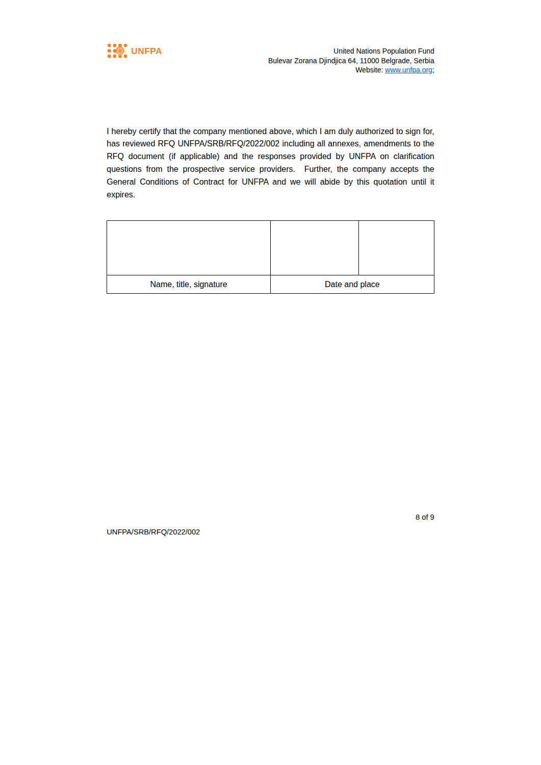UNFPA
United Nations Population Fund
Bulevar Zorana Djindjica 64, 11000 Belgrade, Serbia
Website: www.unfpa.org;
I hereby certify that the company mentioned above, which I am duly authorized to sign for, has reviewed RFQ UNFPA/SRB/RFQ/2022/002 including all annexes, amendments to the RFQ document (if applicable) and the responses provided by UNFPA on clarification questions from the prospective service providers. Further, the company accepts the General Conditions of Contract for UNFPA and we will abide by this quotation until it expires.
| Name, title, signature | Date and place |
8 of 9
UNFPA/SRB/RFQ/2022/002